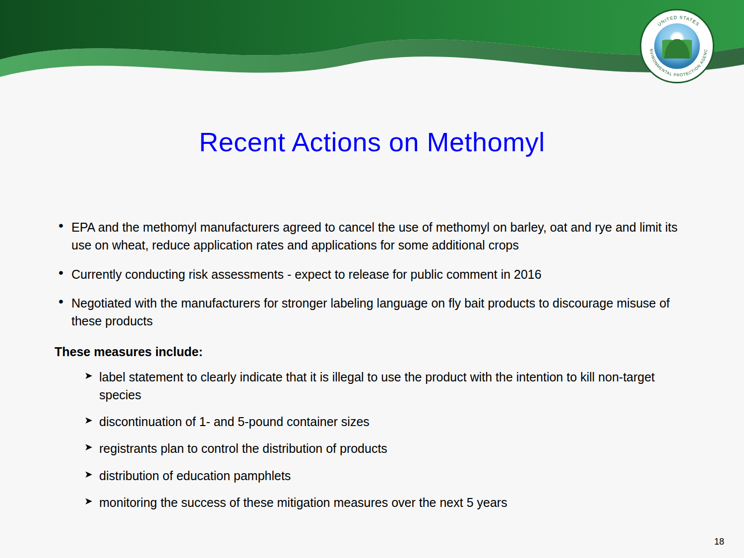UNITED STATES ENVIRONMENTAL PROTECTION AGENCY
Recent Actions on Methomyl
EPA and the methomyl manufacturers agreed to cancel the use of methomyl on barley, oat and rye and limit its use on wheat, reduce application rates and applications for some additional crops
Currently conducting risk assessments - expect to release for public comment in 2016
Negotiated with the manufacturers for stronger labeling language on fly bait products to discourage misuse of these products
These measures include:
label statement to clearly indicate that it is illegal to use the product with the intention to kill non-target species
discontinuation of 1- and 5-pound container sizes
registrants plan to control the distribution of products
distribution of education pamphlets
monitoring the success of these mitigation measures over the next 5 years
18